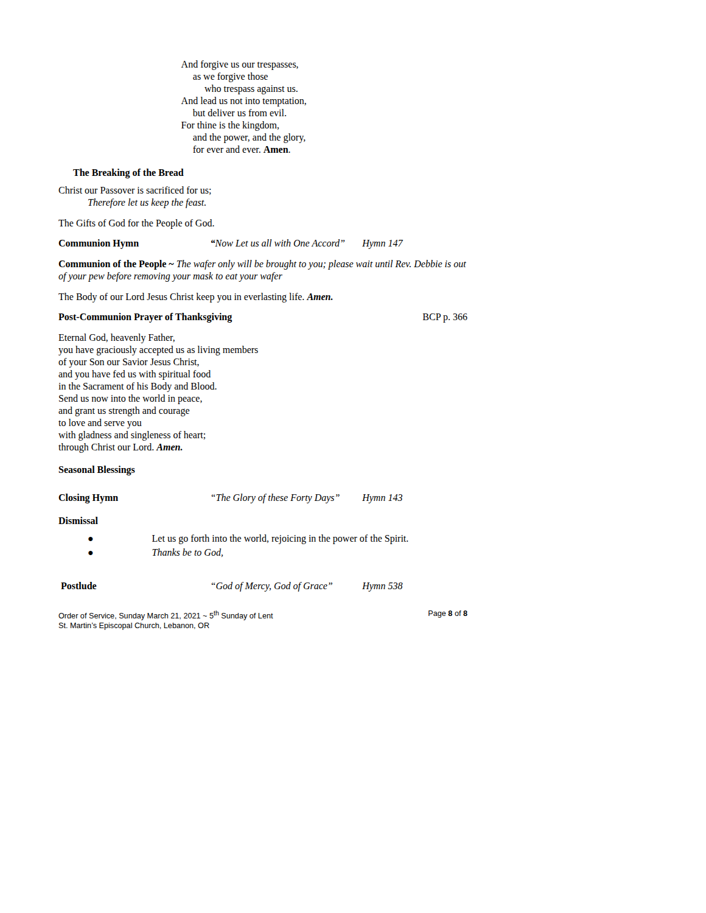And forgive us our trespasses,
as we forgive those
who trespass against us.
And lead us not into temptation,
but deliver us from evil.
For thine is the kingdom,
and the power, and the glory,
for ever and ever. Amen.
The Breaking of the Bread
Christ our Passover is sacrificed for us;
Therefore let us keep the feast.
The Gifts of God for the People of God.
Communion Hymn “Now Let us all with One Accord” Hymn 147
Communion of the People ~ The wafer only will be brought to you; please wait until Rev. Debbie is out of your pew before removing your mask to eat your wafer
The Body of our Lord Jesus Christ keep you in everlasting life. Amen.
Post-Communion Prayer of Thanksgiving BCP p. 366
Eternal God, heavenly Father,
you have graciously accepted us as living members
of your Son our Savior Jesus Christ,
and you have fed us with spiritual food
in the Sacrament of his Body and Blood.
Send us now into the world in peace,
and grant us strength and courage
to love and serve you
with gladness and singleness of heart;
through Christ our Lord. Amen.
Seasonal Blessings
Closing Hymn “The Glory of these Forty Days” Hymn 143
Dismissal
●Let us go forth into the world, rejoicing in the power of the Spirit.
●Thanks be to God,
Postlude “God of Mercy, God of Grace” Hymn 538
Order of Service, Sunday March 21, 2021 ~ 5th Sunday of Lent
St. Martin’s Episcopal Church, Lebanon, OR
Page 8 of 8